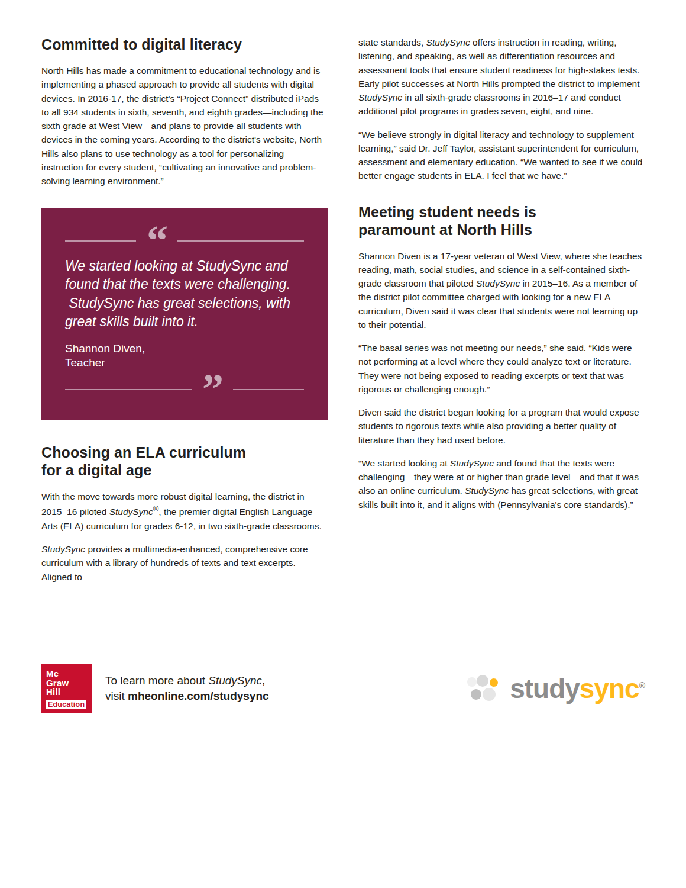Committed to digital literacy
North Hills has made a commitment to educational technology and is implementing a phased approach to provide all students with digital devices. In 2016-17, the district's “Project Connect” distributed iPads to all 934 students in sixth, seventh, and eighth grades—including the sixth grade at West View—and plans to provide all students with devices in the coming years. According to the district's website, North Hills also plans to use technology as a tool for personalizing instruction for every student, “cultivating an innovative and problem-solving learning environment.”
“
We started looking at StudySync and found that the texts were challenging. StudySync has great selections, with great skills built into it.
Shannon Diven,
Teacher
”
Choosing an ELA curriculum
for a digital age
With the move towards more robust digital learning, the district in 2015–16 piloted StudySync®, the premier digital English Language Arts (ELA) curriculum for grades 6-12, in two sixth-grade classrooms.
StudySync provides a multimedia-enhanced, comprehensive core curriculum with a library of hundreds of texts and text excerpts. Aligned to
state standards, StudySync offers instruction in reading, writing, listening, and speaking, as well as differentiation resources and assessment tools that ensure student readiness for high-stakes tests. Early pilot successes at North Hills prompted the district to implement StudySync in all sixth-grade classrooms in 2016–17 and conduct additional pilot programs in grades seven, eight, and nine.
“We believe strongly in digital literacy and technology to supplement learning,” said Dr. Jeff Taylor, assistant superintendent for curriculum, assessment and elementary education. “We wanted to see if we could better engage students in ELA. I feel that we have.”
Meeting student needs is
paramount at North Hills
Shannon Diven is a 17-year veteran of West View, where she teaches reading, math, social studies, and science in a self-contained sixth-grade classroom that piloted StudySync in 2015–16. As a member of the district pilot committee charged with looking for a new ELA curriculum, Diven said it was clear that students were not learning up to their potential.
“The basal series was not meeting our needs,” she said. “Kids were not performing at a level where they could analyze text or literature. They were not being exposed to reading excerpts or text that was rigorous or challenging enough.”
Diven said the district began looking for a program that would expose students to rigorous texts while also providing a better quality of literature than they had used before.
“We started looking at StudySync and found that the texts were challenging—they were at or higher than grade level—and that it was also an online curriculum. StudySync has great selections, with great skills built into it, and it aligns with (Pennsylvania's core standards).”
Mc
Graw
Hill Education
To learn more about StudySync,
visit mheonline.com/studysync
studysync®